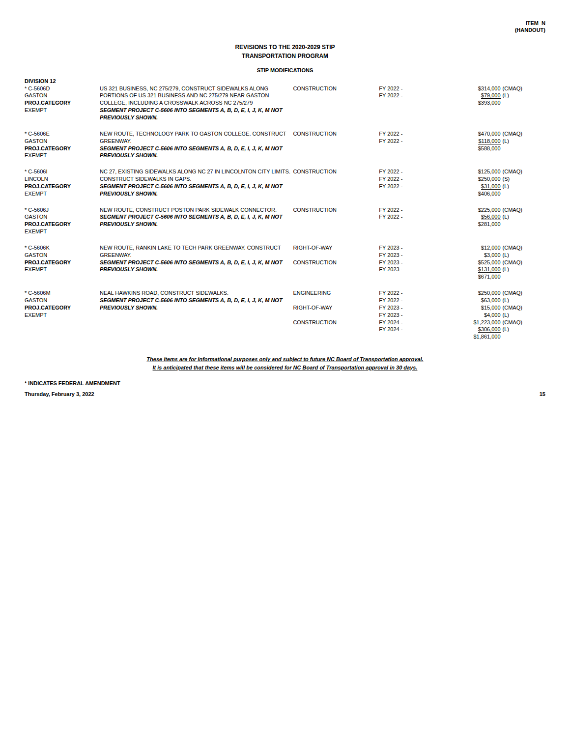ITEM N
(HANDOUT)
REVISIONS TO THE 2020-2029 STIP
TRANSPORTATION PROGRAM
STIP MODIFICATIONS
DIVISION 12
| * C-5606D GASTON PROJ.CATEGORY EXEMPT | US 321 BUSINESS, NC 275/279, CONSTRUCT SIDEWALKS ALONG PORTIONS OF US 321 BUSINESS AND NC 275/279 NEAR GASTON COLLEGE, INCLUDING A CROSSWALK ACROSS NC 275/279 SEGMENT PROJECT C-5606 INTO SEGMENTS A, B, D, E, I, J, K, M NOT PREVIOUSLY SHOWN. | CONSTRUCTION | FY 2022 - FY 2022 - | $314,000 $79,000 $393,000 | (CMAQ) (L) |
| * C-5606E GASTON PROJ.CATEGORY EXEMPT | NEW ROUTE, TECHNOLOGY PARK TO GASTON COLLEGE. CONSTRUCT GREENWAY. SEGMENT PROJECT C-5606 INTO SEGMENTS A, B, D, E, I, J, K, M NOT PREVIOUSLY SHOWN. | CONSTRUCTION | FY 2022 - FY 2022 - | $470,000 $118,000 $588,000 | (CMAQ) (L) |
| * C-5606I LINCOLN PROJ.CATEGORY EXEMPT | NC 27, EXISTING SIDEWALKS ALONG NC 27 IN LINCOLNTON CITY LIMITS. CONSTRUCT SIDEWALKS IN GAPS. SEGMENT PROJECT C-5606 INTO SEGMENTS A, B, D, E, I, J, K, M NOT PREVIOUSLY SHOWN. | CONSTRUCTION | FY 2022 - FY 2022 - FY 2022 - | $125,000 $250,000 $31,000 $406,000 | (CMAQ) (S) (L) |
| * C-5606J GASTON PROJ.CATEGORY EXEMPT | NEW ROUTE, CONSTRUCT POSTON PARK SIDEWALK CONNECTOR. SEGMENT PROJECT C-5606 INTO SEGMENTS A, B, D, E, I, J, K, M NOT PREVIOUSLY SHOWN. | CONSTRUCTION | FY 2022 - FY 2022 - | $225,000 $56,000 $281,000 | (CMAQ) (L) |
| * C-5606K GASTON PROJ.CATEGORY EXEMPT | NEW ROUTE, RANKIN LAKE TO TECH PARK GREENWAY. CONSTRUCT GREENWAY. SEGMENT PROJECT C-5606 INTO SEGMENTS A, B, D, E, I, J, K, M NOT PREVIOUSLY SHOWN. | RIGHT-OF-WAY CONSTRUCTION | FY 2023 - FY 2023 - FY 2023 - FY 2023 - | $12,000 $3,000 $525,000 $131,000 $671,000 | (CMAQ) (L) (CMAQ) (L) |
| * C-5606M GASTON PROJ.CATEGORY EXEMPT | NEAL HAWKINS ROAD, CONSTRUCT SIDEWALKS. SEGMENT PROJECT C-5606 INTO SEGMENTS A, B, D, E, I, J, K, M NOT PREVIOUSLY SHOWN. | ENGINEERING RIGHT-OF-WAY CONSTRUCTION | FY 2022 - FY 2022 - FY 2023 - FY 2023 - FY 2024 - FY 2024 - | $250,000 $63,000 $15,000 $4,000 $1,223,000 $306,000 $1,861,000 | (CMAQ) (L) (CMAQ) (L) (CMAQ) (L) |
These items are for informational purposes only and subject to future NC Board of Transportation approval.
It is anticipated that these items will be considered for NC Board of Transportation approval in 30 days.
* INDICATES FEDERAL AMENDMENT
Thursday, February 3, 2022 15